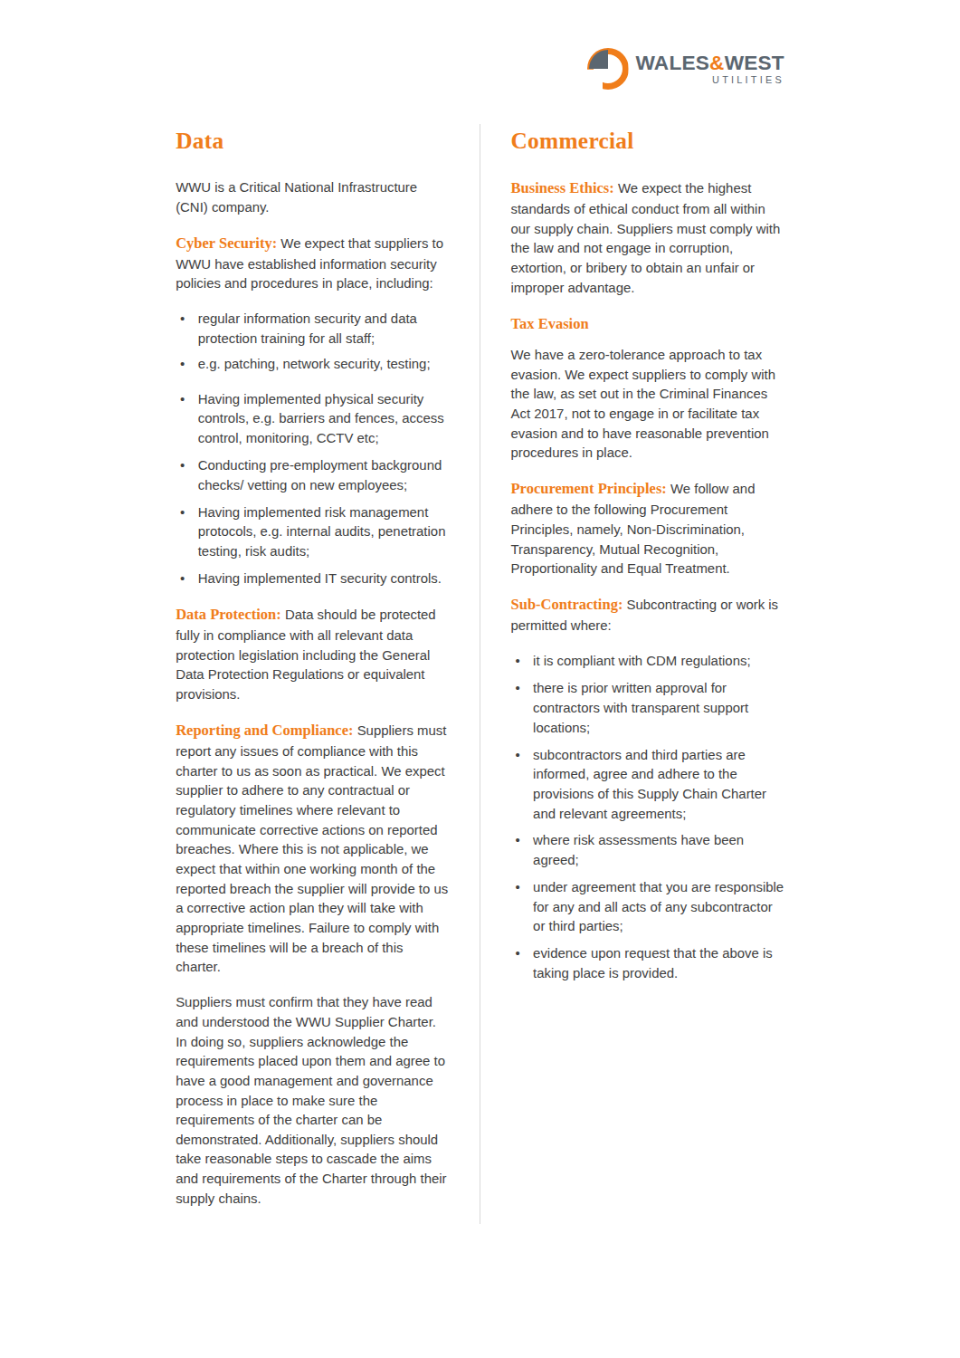WALES&WEST
UTILITIES
Data
WWU is a Critical National Infrastructure (CNI) company.
Cyber Security:
We expect that suppliers to WWU have established information security policies and procedures in place, including:
regular information security and data protection training for all staff;
e.g. patching, network security, testing;
Having implemented physical security controls, e.g. barriers and fences, access control, monitoring, CCTV etc;
Conducting pre-employment background checks/ vetting on new employees;
Having implemented risk management protocols, e.g. internal audits, penetration testing, risk audits;
Having implemented IT security controls.
Data Protection:
Data should be protected fully in compliance with all relevant data protection legislation including the General Data Protection Regulations or equivalent provisions.
Reporting and Compliance:
Suppliers must report any issues of compliance with this charter to us as soon as practical. We expect supplier to adhere to any contractual or regulatory timelines where relevant to communicate corrective actions on reported breaches. Where this is not applicable, we expect that within one working month of the reported breach the supplier will provide to us a corrective action plan they will take with appropriate timelines. Failure to comply with these timelines will be a breach of this charter.
Suppliers must confirm that they have read and understood the WWU Supplier Charter. In doing so, suppliers acknowledge the requirements placed upon them and agree to have a good management and governance process in place to make sure the requirements of the charter can be demonstrated. Additionally, suppliers should take reasonable steps to cascade the aims and requirements of the Charter through their supply chains.
Commercial
Business Ethics:
We expect the highest standards of ethical conduct from all within our supply chain. Suppliers must comply with the law and not engage in corruption, extortion, or bribery to obtain an unfair or improper advantage.
Tax Evasion
We have a zero-tolerance approach to tax evasion. We expect suppliers to comply with the law, as set out in the Criminal Finances Act 2017, not to engage in or facilitate tax evasion and to have reasonable prevention procedures in place.
Procurement Principles:
We follow and adhere to the following Procurement Principles, namely, Non-Discrimination, Transparency, Mutual Recognition, Proportionality and Equal Treatment.
Sub-Contracting:
Subcontracting or work is permitted where:
it is compliant with CDM regulations;
there is prior written approval for contractors with transparent support locations;
subcontractors and third parties are informed, agree and adhere to the provisions of this Supply Chain Charter and relevant agreements;
where risk assessments have been agreed;
under agreement that you are responsible for any and all acts of any subcontractor or third parties;
evidence upon request that the above is taking place is provided.